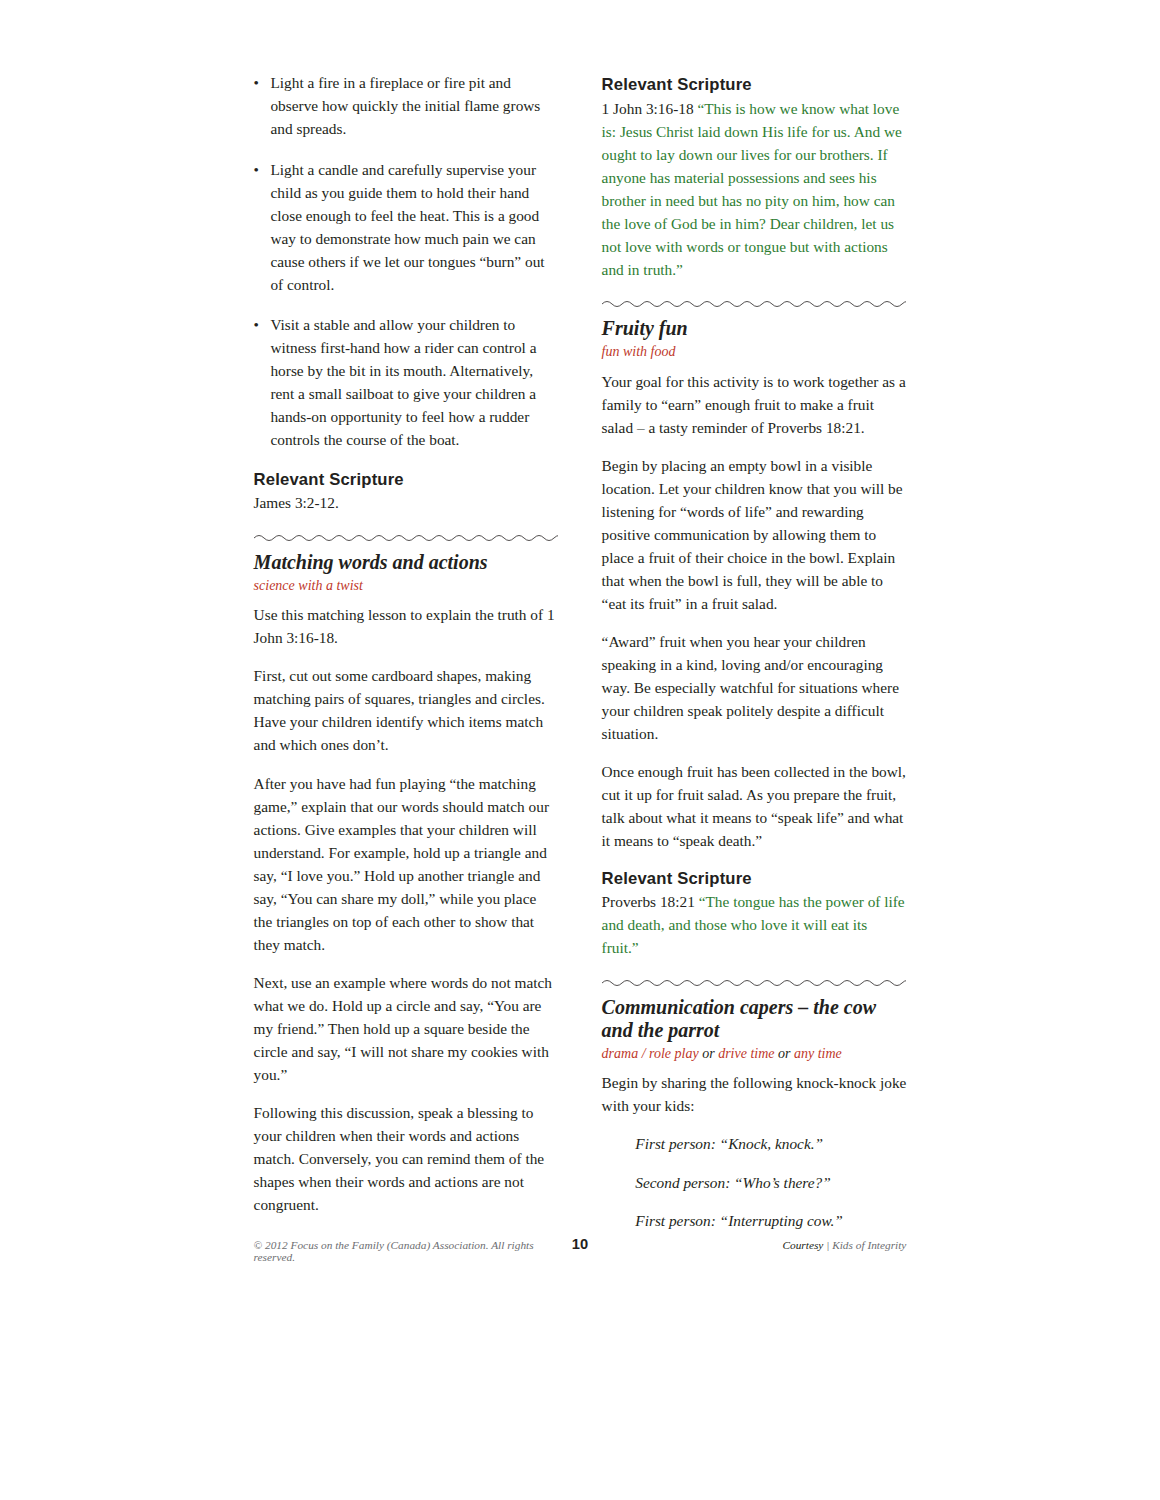Light a fire in a fireplace or fire pit and observe how quickly the initial flame grows and spreads.
Light a candle and carefully supervise your child as you guide them to hold their hand close enough to feel the heat. This is a good way to demonstrate how much pain we can cause others if we let our tongues “burn” out of control.
Visit a stable and allow your children to witness first-hand how a rider can control a horse by the bit in its mouth. Alternatively, rent a small sailboat to give your children a hands-on opportunity to feel how a rudder controls the course of the boat.
Relevant Scripture
James 3:2-12.
Matching words and actions
science with a twist
Use this matching lesson to explain the truth of 1 John 3:16-18.
First, cut out some cardboard shapes, making matching pairs of squares, triangles and circles. Have your children identify which items match and which ones don’t.
After you have had fun playing “the matching game,” explain that our words should match our actions. Give examples that your children will understand. For example, hold up a triangle and say, “I love you.” Hold up another triangle and say, “You can share my doll,” while you place the triangles on top of each other to show that they match.
Next, use an example where words do not match what we do. Hold up a circle and say, “You are my friend.” Then hold up a square beside the circle and say, “I will not share my cookies with you.”
Following this discussion, speak a blessing to your children when their words and actions match. Conversely, you can remind them of the shapes when their words and actions are not congruent.
Relevant Scripture
1 John 3:16-18 “This is how we know what love is: Jesus Christ laid down His life for us. And we ought to lay down our lives for our brothers. If anyone has material possessions and sees his brother in need but has no pity on him, how can the love of God be in him? Dear children, let us not love with words or tongue but with actions and in truth.”
Fruity fun
fun with food
Your goal for this activity is to work together as a family to “earn” enough fruit to make a fruit salad – a tasty reminder of Proverbs 18:21.
Begin by placing an empty bowl in a visible location. Let your children know that you will be listening for “words of life” and rewarding positive communication by allowing them to place a fruit of their choice in the bowl. Explain that when the bowl is full, they will be able to “eat its fruit” in a fruit salad.
“Award” fruit when you hear your children speaking in a kind, loving and/or encouraging way. Be especially watchful for situations where your children speak politely despite a difficult situation.
Once enough fruit has been collected in the bowl, cut it up for fruit salad. As you prepare the fruit, talk about what it means to “speak life” and what it means to “speak death.”
Relevant Scripture
Proverbs 18:21 “The tongue has the power of life and death, and those who love it will eat its fruit.”
Communication capers – the cow and the parrot
drama / role play or drive time or any time
Begin by sharing the following knock-knock joke with your kids:
First person: “Knock, knock.”
Second person: “Who’s there?”
First person: “Interrupting cow.”
© 2012 Focus on the Family (Canada) Association. All rights reserved.
10
Courtesy | Kids of Integrity